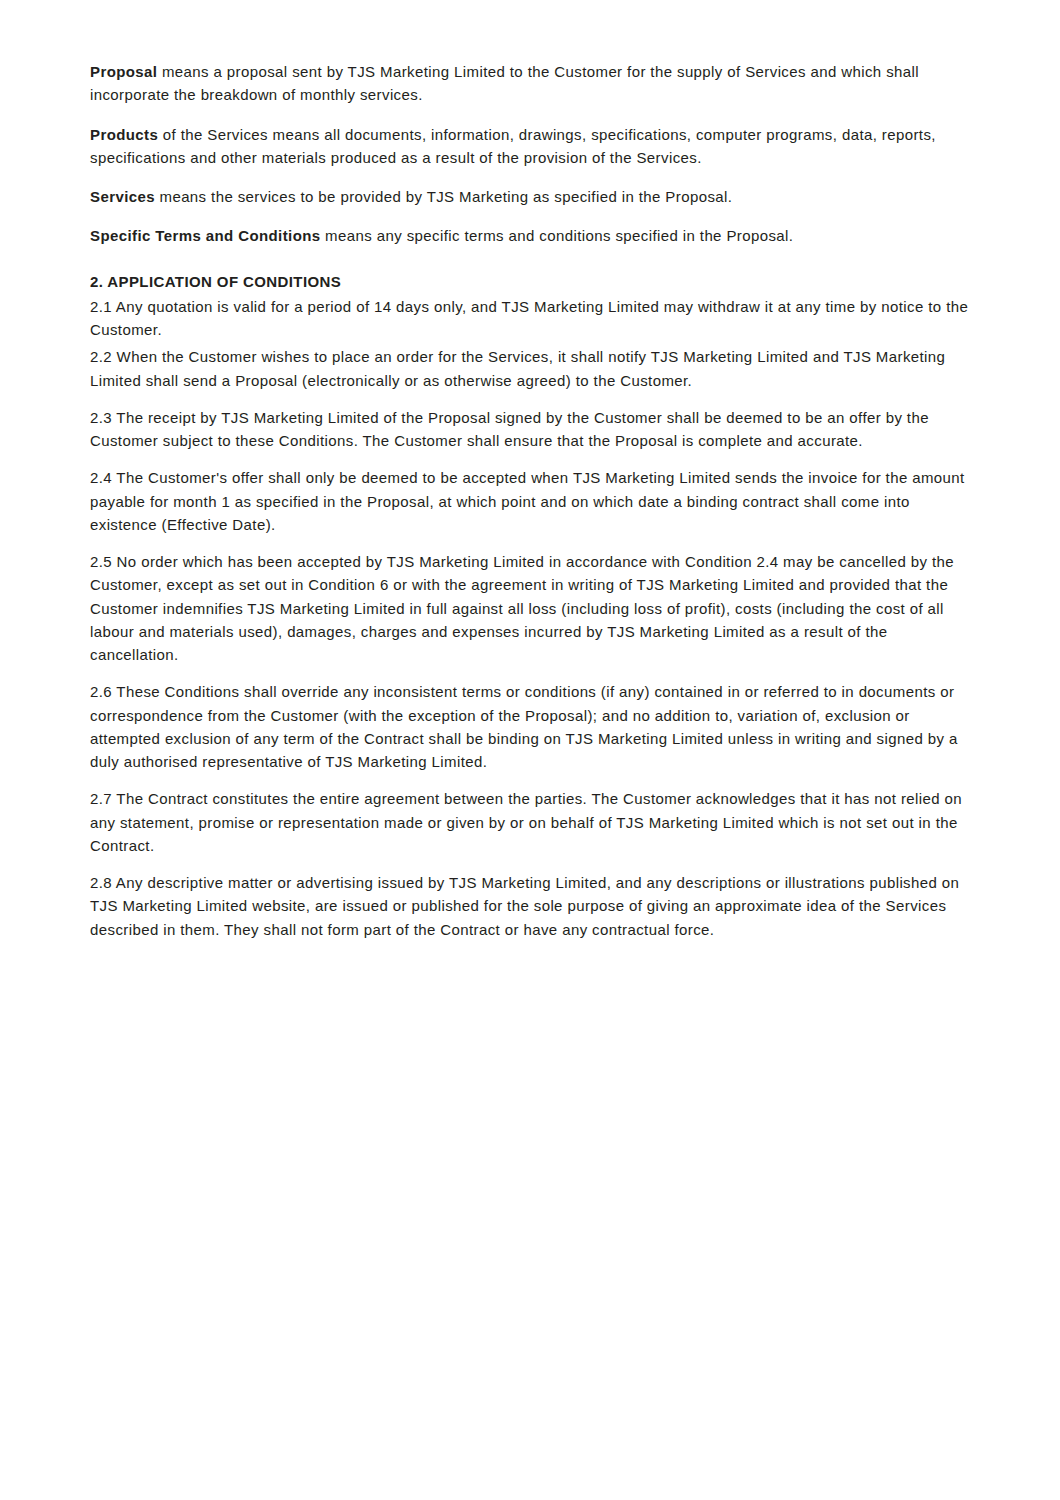Proposal means a proposal sent by TJS Marketing Limited to the Customer for the supply of Services and which shall incorporate the breakdown of monthly services.
Products of the Services means all documents, information, drawings, specifications, computer programs, data, reports, specifications and other materials produced as a result of the provision of the Services.
Services means the services to be provided by TJS Marketing as specified in the Proposal.
Specific Terms and Conditions means any specific terms and conditions specified in the Proposal.
2. APPLICATION OF CONDITIONS
2.1 Any quotation is valid for a period of 14 days only, and TJS Marketing Limited may withdraw it at any time by notice to the Customer.
2.2 When the Customer wishes to place an order for the Services, it shall notify TJS Marketing Limited and TJS Marketing Limited shall send a Proposal (electronically or as otherwise agreed) to the Customer.
2.3 The receipt by TJS Marketing Limited of the Proposal signed by the Customer shall be deemed to be an offer by the Customer subject to these Conditions. The Customer shall ensure that the Proposal is complete and accurate.
2.4 The Customer's offer shall only be deemed to be accepted when TJS Marketing Limited sends the invoice for the amount payable for month 1 as specified in the Proposal, at which point and on which date a binding contract shall come into existence (Effective Date).
2.5 No order which has been accepted by TJS Marketing Limited in accordance with Condition 2.4 may be cancelled by the Customer, except as set out in Condition 6 or with the agreement in writing of TJS Marketing Limited and provided that the Customer indemnifies TJS Marketing Limited in full against all loss (including loss of profit), costs (including the cost of all labour and materials used), damages, charges and expenses incurred by TJS Marketing Limited as a result of the cancellation.
2.6 These Conditions shall override any inconsistent terms or conditions (if any) contained in or referred to in documents or correspondence from the Customer (with the exception of the Proposal); and no addition to, variation of, exclusion or attempted exclusion of any term of the Contract shall be binding on TJS Marketing Limited unless in writing and signed by a duly authorised representative of TJS Marketing Limited.
2.7 The Contract constitutes the entire agreement between the parties. The Customer acknowledges that it has not relied on any statement, promise or representation made or given by or on behalf of TJS Marketing Limited which is not set out in the Contract.
2.8 Any descriptive matter or advertising issued by TJS Marketing Limited, and any descriptions or illustrations published on TJS Marketing Limited website, are issued or published for the sole purpose of giving an approximate idea of the Services described in them. They shall not form part of the Contract or have any contractual force.